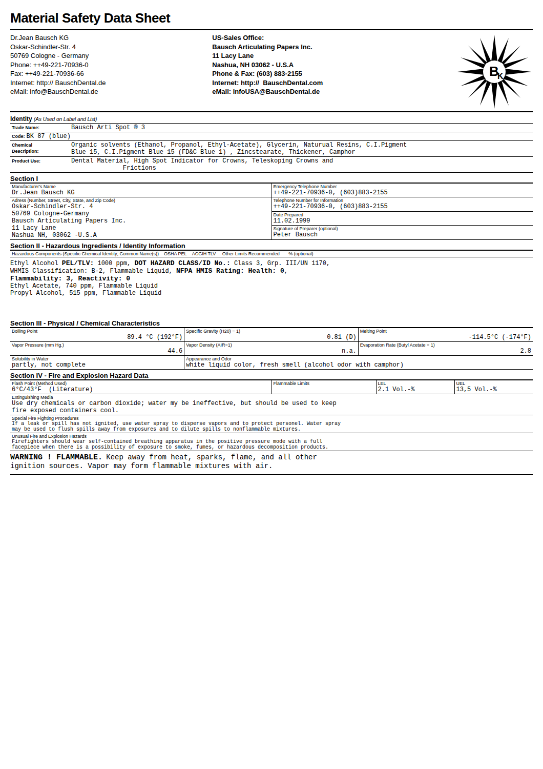Material Safety Data Sheet
| Dr.Jean Bausch KG Oskar-Schindler-Str. 4 50769 Cologne - Germany Phone: ++49-221-70936-0 Fax: ++49-221-70936-66 Internet: http:// BauschDental.de eMail: info@BauschDental.de | US-Sales Office: Bausch Articulating Papers Inc. 11 Lacy Lane Nashua, NH 03062 - U.S.A Phone & Fax: (603) 883-2155 Internet: http:// BauschDental.com eMail: infoUSA@BauschDental.de | B K |
Identity (As Used on Label and List)
| Trade Name: | Bausch Arti Spot ® 3 |
| Code: BK 87 (blue) |
| Chemical Description: | Organic solvents (Ethanol, Propanol, Ethyl-Acetate), Glycerin, Naturual Resins, C.I.Pigment Blue 15, C.I.Pigment Blue 15 (FD&C Blue 1) , Zincstearate, Thickener, Camphor |
| Product Use: | Dental Material, High Spot Indicator for Crowns, Teleskoping Crowns and Frictions |
Section I
| Manufacturer's Name Dr.Jean Bausch KG | Emergency Telephone Number ++49-221-70936-0, (603)883-2155 |
| Adress (Number, Street, City, State, and Zip Code) Oskar-Schindler-Str. 4 50769 Cologne-Germany Bausch Articulating Papers Inc. 11 Lacy Lane Nashua NH, 03062 -U.S.A | Telephone Number for Information ++49-221-70936-0, (603)883-2155 |
| Date Prepared 11.02.1999 |
| Signature of Preparer (optional) Peter Bausch |
Section II - Hazardous Ingredients / Identity Information
| Hazardous Components (Specific Chemical Identity; Common Name(s)) OSHA PEL ACGIH TLV Other Limits Recommended % (optional) |
Ethyl Alcohol PEL/TLV: 1000 ppm, DOT HAZARD CLASS/ID No.: Class 3, Grp. III/UN 1170,
WHMIS Classification: B-2, Flammable Liquid, NFPA HMIS Rating: Health: 0,
Flammability: 3, Reactivity: 0
Ethyl Acetate, 740 ppm, Flammable Liquid
Propyl Alcohol, 515 ppm, Flammable Liquid
Section III - Physical / Chemical Characteristics
| Boiling Point 89.4 °C (192°F) | Specific Gravity (H20) = 1) 0.81 (D) | Melting Point -114.5°C (-174°F) |
| Vapor Pressure (mm Hg.) 44.6 | Vapor Density (AIR=1) n.a. | Evaporation Rate (Butyl Acetate = 1) 2.8 |
| Solubility in Water partly, not complete | Appearance and Odor white liquid color, fresh smell (alcohol odor with camphor) |
Section IV - Fire and Explosion Hazard Data
| Flash Point (Method Used) 6°C/43°F (Literature) | Flammable Limits | LEL 2.1 Vol.-% | UEL 13,5 Vol.-% |
| Extinguishing Media Use dry chemicals or carbon dioxide; water my be ineffective, but should be used to keep fire exposed containers cool. |
| Special Fire Fighting Procedures If a leak or spill has not ignited, use water spray to disperse vapors and to protect personel. Water spray may be used to flush spills away from exposures and to dilute spills to nonflammable mixtures. |
| Unusual Fire and Explosion Hazards Firefighters should wear self-contained breathing apparatus in the positive pressure mode with a full facepiece when there is a possibility of exposure to smoke, fumes, or hazardous decomposition products. |
WARNING ! FLAMMABLE. Keep away from heat, sparks, flame, and all other
ignition sources. Vapor may form flammable mixtures with air.